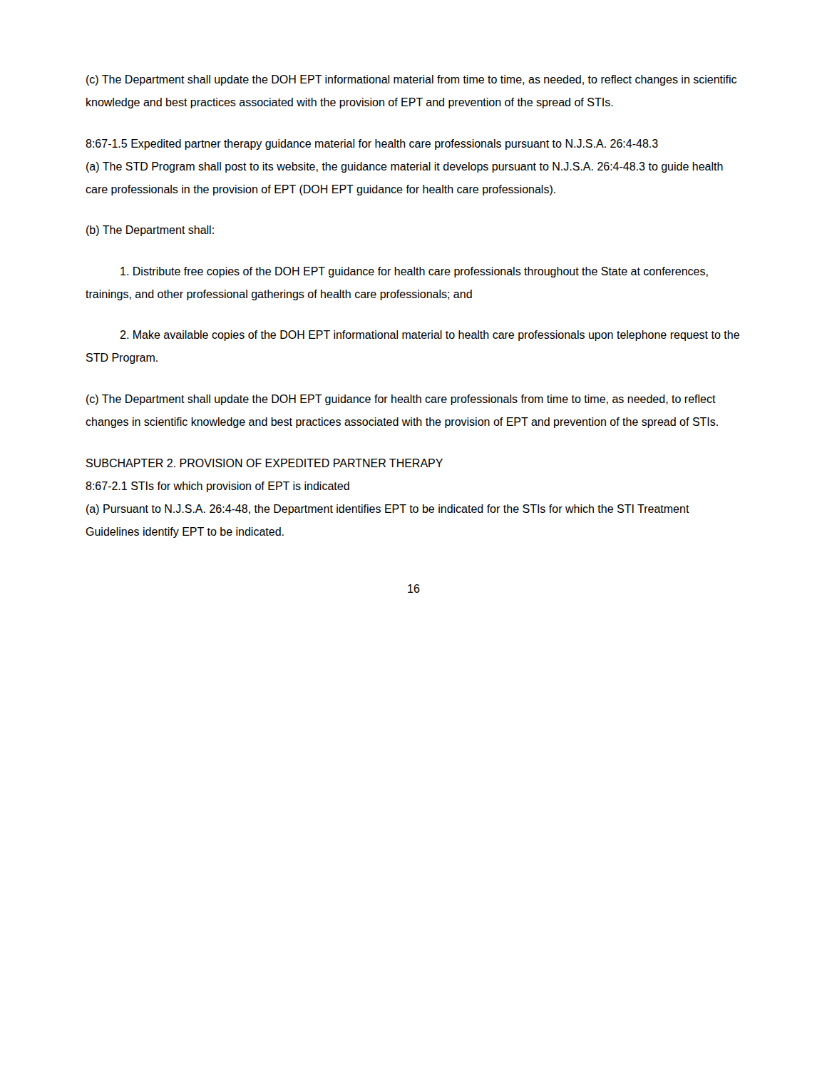(c) The Department shall update the DOH EPT informational material from time to time, as needed, to reflect changes in scientific knowledge and best practices associated with the provision of EPT and prevention of the spread of STIs.
8:67-1.5 Expedited partner therapy guidance material for health care professionals pursuant to N.J.S.A. 26:4-48.3
(a) The STD Program shall post to its website, the guidance material it develops pursuant to N.J.S.A. 26:4-48.3 to guide health care professionals in the provision of EPT (DOH EPT guidance for health care professionals).
(b) The Department shall:
1. Distribute free copies of the DOH EPT guidance for health care professionals throughout the State at conferences, trainings, and other professional gatherings of health care professionals; and
2. Make available copies of the DOH EPT informational material to health care professionals upon telephone request to the STD Program.
(c) The Department shall update the DOH EPT guidance for health care professionals from time to time, as needed, to reflect changes in scientific knowledge and best practices associated with the provision of EPT and prevention of the spread of STIs.
SUBCHAPTER 2. PROVISION OF EXPEDITED PARTNER THERAPY
8:67-2.1 STIs for which provision of EPT is indicated
(a) Pursuant to N.J.S.A. 26:4-48, the Department identifies EPT to be indicated for the STIs for which the STI Treatment Guidelines identify EPT to be indicated.
16